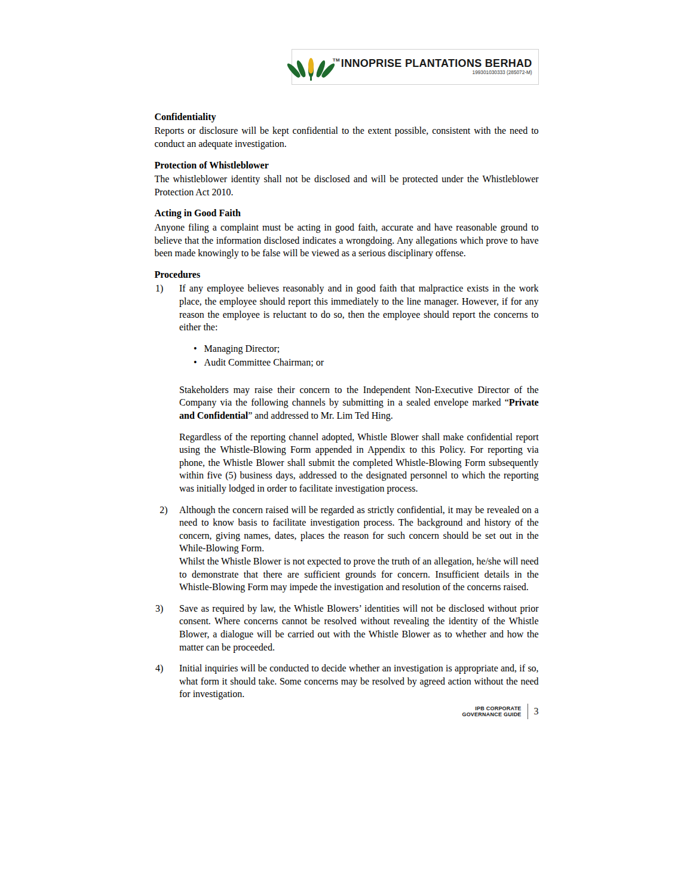TMINNOPRISE PLANTATIONS BERHAD
199301030333 (285072-M)
Confidentiality
Reports or disclosure will be kept confidential to the extent possible, consistent with the need to conduct an adequate investigation.
Protection of Whistleblower
The whistleblower identity shall not be disclosed and will be protected under the Whistleblower Protection Act 2010.
Acting in Good Faith
Anyone filing a complaint must be acting in good faith, accurate and have reasonable ground to believe that the information disclosed indicates a wrongdoing. Any allegations which prove to have been made knowingly to be false will be viewed as a serious disciplinary offense.
Procedures
1)
If any employee believes reasonably and in good faith that malpractice exists in the work place, the employee should report this immediately to the line manager. However, if for any reason the employee is reluctant to do so, then the employee should report the concerns to either the:
Managing Director;
Audit Committee Chairman; or
Stakeholders may raise their concern to the Independent Non-Executive Director of the Company via the following channels by submitting in a sealed envelope marked “Private and Confidential” and addressed to Mr. Lim Ted Hing.
Regardless of the reporting channel adopted, Whistle Blower shall make confidential report using the Whistle-Blowing Form appended in Appendix to this Policy. For reporting via phone, the Whistle Blower shall submit the completed Whistle-Blowing Form subsequently within five (5) business days, addressed to the designated personnel to which the reporting was initially lodged in order to facilitate investigation process.
2)
Although the concern raised will be regarded as strictly confidential, it may be revealed on a need to know basis to facilitate investigation process. The background and history of the concern, giving names, dates, places the reason for such concern should be set out in the While-Blowing Form.
Whilst the Whistle Blower is not expected to prove the truth of an allegation, he/she will need to demonstrate that there are sufficient grounds for concern. Insufficient details in the Whistle-Blowing Form may impede the investigation and resolution of the concerns raised.
3)
Save as required by law, the Whistle Blowers’ identities will not be disclosed without prior consent. Where concerns cannot be resolved without revealing the identity of the Whistle Blower, a dialogue will be carried out with the Whistle Blower as to whether and how the matter can be proceeded.
4)
Initial inquiries will be conducted to decide whether an investigation is appropriate and, if so, what form it should take. Some concerns may be resolved by agreed action without the need for investigation.
IPB CORPORATE
GOVERNANCE GUIDE
3